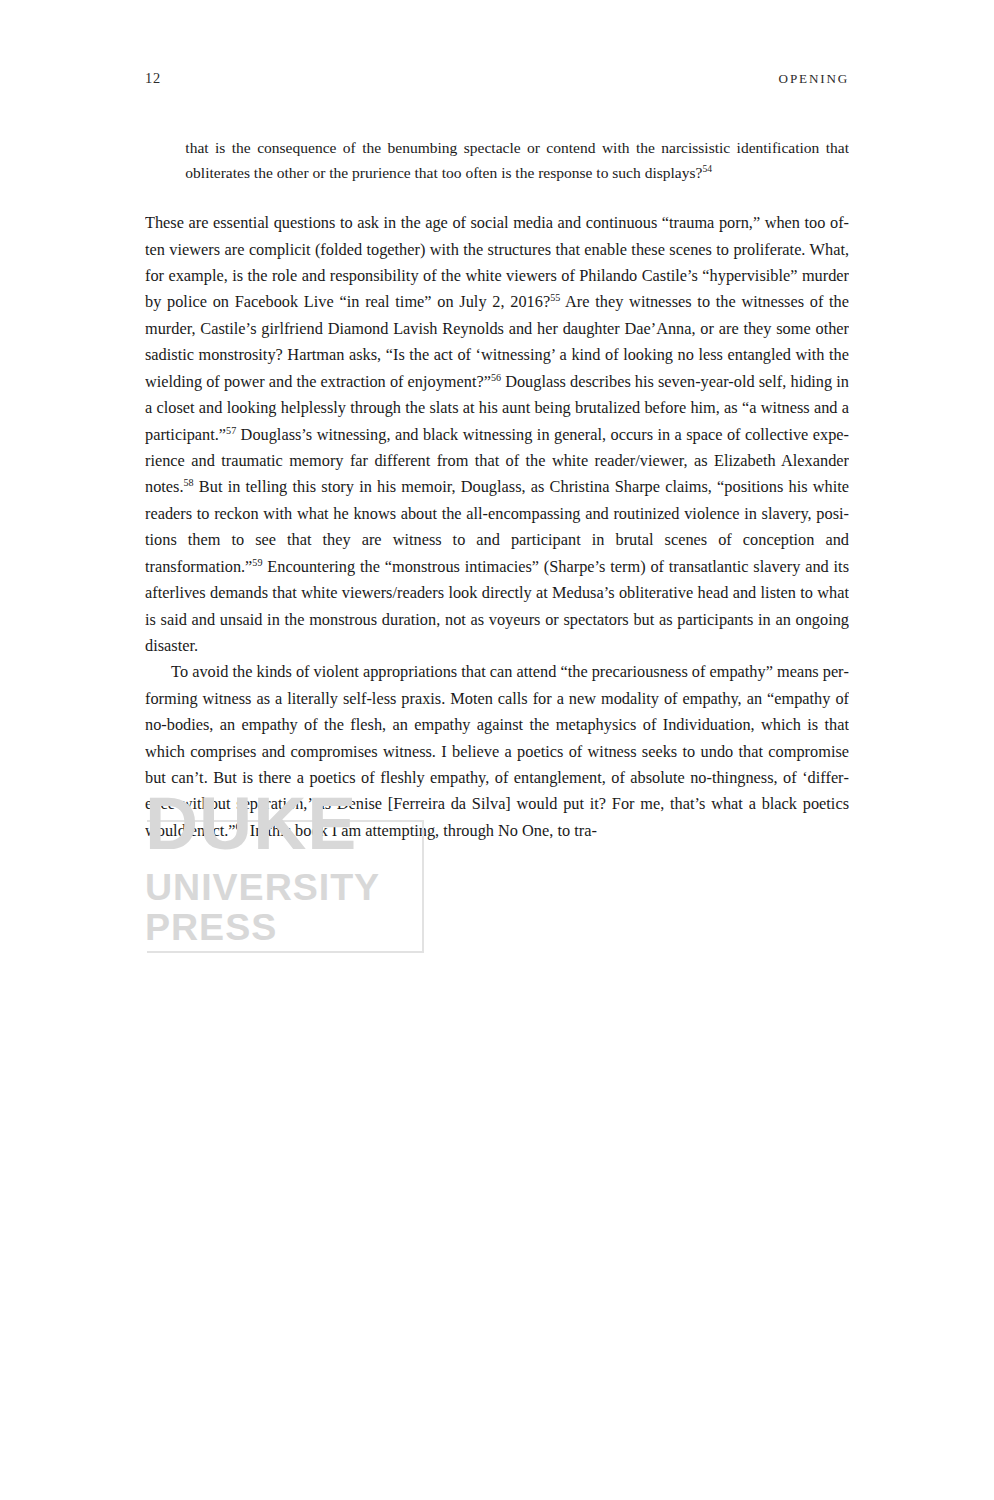12 Opening
that is the consequence of the benumbing spectacle or contend with the narcissistic identification that obliterates the other or the prurience that too often is the response to such displays?54
These are essential questions to ask in the age of social media and continuous “trauma porn,” when too often viewers are complicit (folded together) with the structures that enable these scenes to proliferate. What, for example, is the role and responsibility of the white viewers of Philando Castile’s “hypervisible” murder by police on Facebook Live “in real time” on July 2, 2016?55 Are they witnesses to the witnesses of the murder, Castile’s girlfriend Diamond Lavish Reynolds and her daughter Dae’Anna, or are they some other sadistic monstrosity? Hartman asks, “Is the act of ‘witnessing’ a kind of looking no less entangled with the wielding of power and the extraction of enjoyment?”56 Douglass describes his seven-year-old self, hiding in a closet and looking helplessly through the slats at his aunt being brutalized before him, as “a witness and a participant.”57 Douglass’s witnessing, and black witnessing in general, occurs in a space of collective experience and traumatic memory far different from that of the white reader/viewer, as Elizabeth Alexander notes.58 But in telling this story in his memoir, Douglass, as Christina Sharpe claims, “positions his white readers to reckon with what he knows about the all-encompassing and routinized violence in slavery, positions them to see that they are witness to and participant in brutal scenes of conception and transformation.”59 Encountering the “monstrous intimacies” (Sharpe’s term) of transatlantic slavery and its afterlives demands that white viewers/readers look directly at Medusa’s obliterative head and listen to what is said and unsaid in the monstrous duration, not as voyeurs or spectators but as participants in an ongoing disaster.
To avoid the kinds of violent appropriations that can attend “the precariousness of empathy” means performing witness as a literally self-less praxis. Moten calls for a new modality of empathy, an “empathy of no-bodies, an empathy of the flesh, an empathy against the metaphysics of Individuation, which is that which comprises and compromises witness. I believe a poetics of witness seeks to undo that compromise but can’t. But is there a poetics of fleshly empathy, of entanglement, of absolute no-thingness, of ‘difference without separation,’ as Denise [Ferreira da Silva] would put it? For me, that’s what a black poetics would enact.”60 In this book I am attempting, through No One, to tra-
DUKE UNIVERSITY PRESS